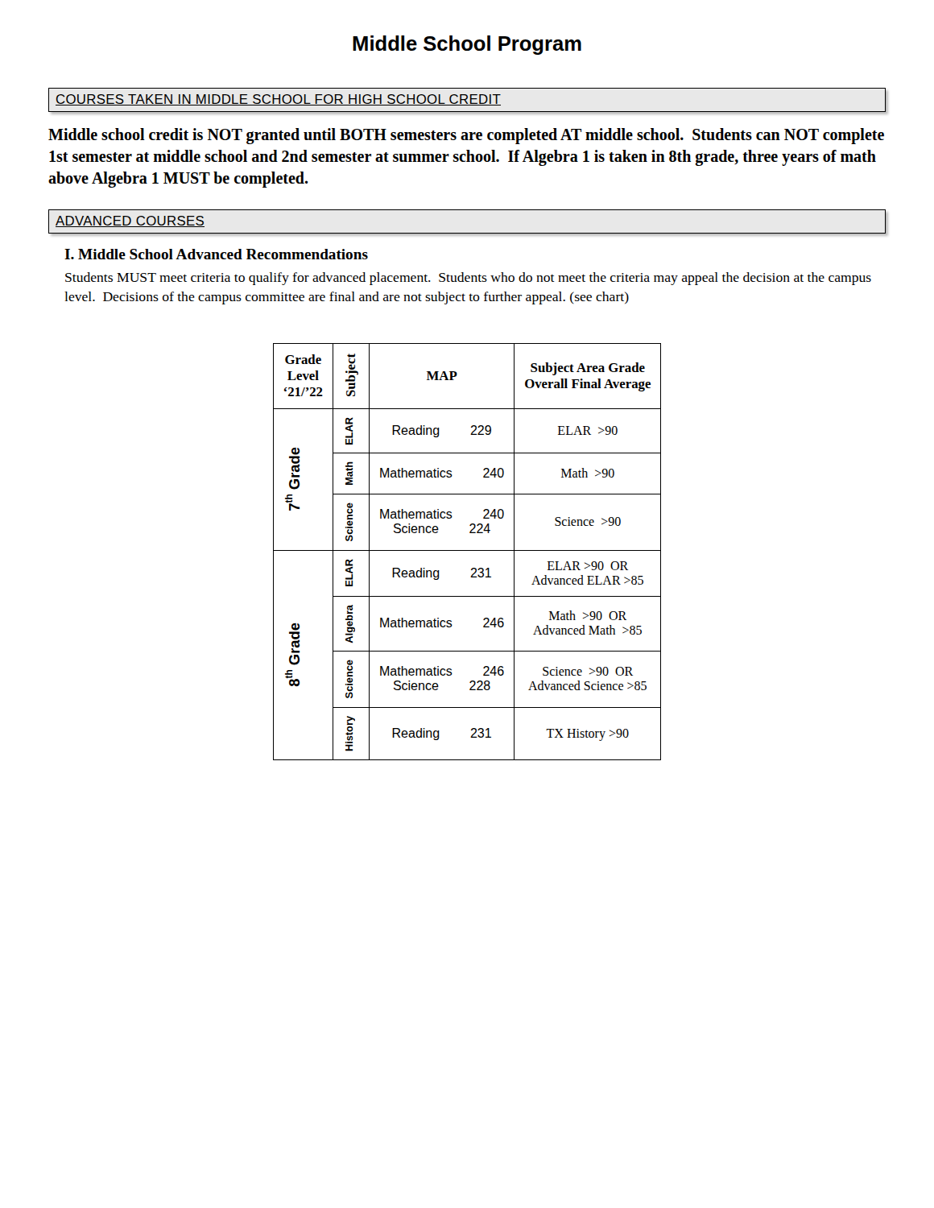Middle School Program
COURSES TAKEN IN MIDDLE SCHOOL FOR HIGH SCHOOL CREDIT
Middle school credit is NOT granted until BOTH semesters are completed AT middle school. Students can NOT complete 1st semester at middle school and 2nd semester at summer school. If Algebra 1 is taken in 8th grade, three years of math above Algebra 1 MUST be completed.
ADVANCED COURSES
I. Middle School Advanced Recommendations
Students MUST meet criteria to qualify for advanced placement. Students who do not meet the criteria may appeal the decision at the campus level. Decisions of the campus committee are final and are not subject to further appeal. (see chart)
| Grade Level ‘21/’22 | Subject | MAP | Subject Area Grade Overall Final Average |
| --- | --- | --- | --- |
| 7 th Grade | ELAR | Reading 229 | ELAR >90 |
| Math | Mathematics 240 | Math >90 |
| Science | Mathematics 240 Science 224 | Science >90 |
| 8 th Grade | ELAR | Reading 231 | ELAR >90 OR Advanced ELAR >85 |
| Algebra | Mathematics 246 | Math >90 OR Advanced Math >85 |
| Science | Mathematics 246 Science 228 | Science >90 OR Advanced Science >85 |
| History | Reading 231 | TX History >90 |